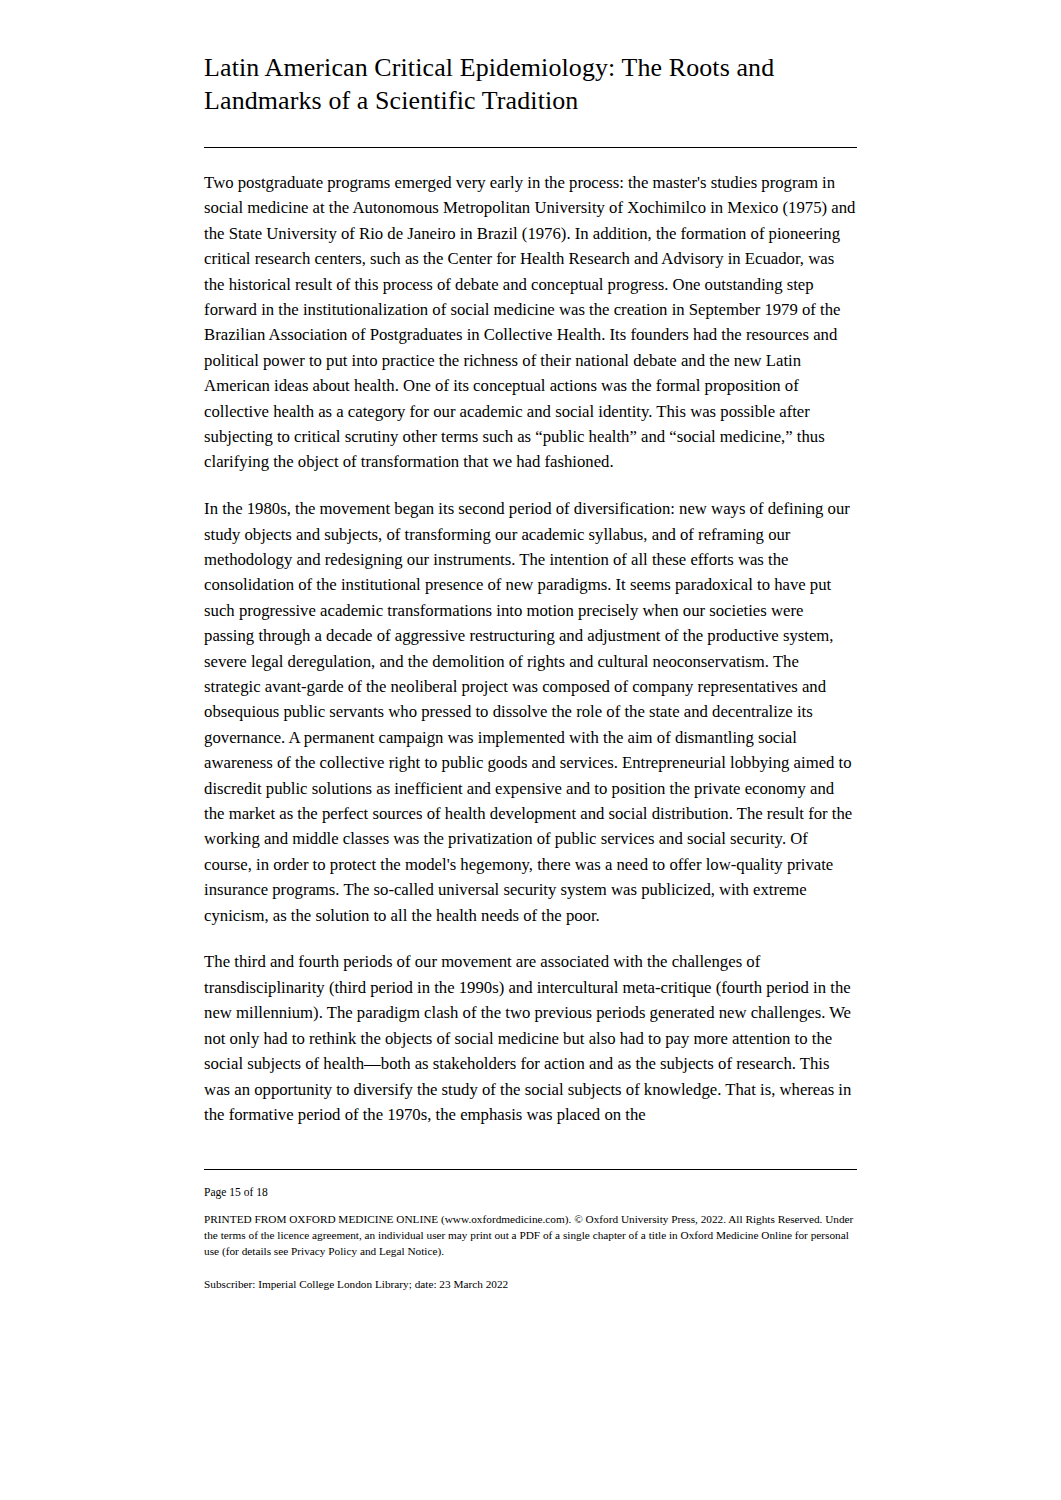Latin American Critical Epidemiology: The Roots and Landmarks of a Scientific Tradition
Two postgraduate programs emerged very early in the process: the master's studies program in social medicine at the Autonomous Metropolitan University of Xochimilco in Mexico (1975) and the State University of Rio de Janeiro in Brazil (1976). In addition, the formation of pioneering critical research centers, such as the Center for Health Research and Advisory in Ecuador, was the historical result of this process of debate and conceptual progress. One outstanding step forward in the institutionalization of social medicine was the creation in September 1979 of the Brazilian Association of Postgraduates in Collective Health. Its founders had the resources and political power to put into practice the richness of their national debate and the new Latin American ideas about health. One of its conceptual actions was the formal proposition of collective health as a category for our academic and social identity. This was possible after subjecting to critical scrutiny other terms such as “public health” and “social medicine,” thus clarifying the object of transformation that we had fashioned.
In the 1980s, the movement began its second period of diversification: new ways of defining our study objects and subjects, of transforming our academic syllabus, and of reframing our methodology and redesigning our instruments. The intention of all these efforts was the consolidation of the institutional presence of new paradigms. It seems paradoxical to have put such progressive academic transformations into motion precisely when our societies were passing through a decade of aggressive restructuring and adjustment of the productive system, severe legal deregulation, and the demolition of rights and cultural neoconservatism. The strategic avant-garde of the neoliberal project was composed of company representatives and obsequious public servants who pressed to dissolve the role of the state and decentralize its governance. A permanent campaign was implemented with the aim of dismantling social awareness of the collective right to public goods and services. Entrepreneurial lobbying aimed to discredit public solutions as inefficient and expensive and to position the private economy and the market as the perfect sources of health development and social distribution. The result for the working and middle classes was the privatization of public services and social security. Of course, in order to protect the model's hegemony, there was a need to offer low-quality private insurance programs. The so-called universal security system was publicized, with extreme cynicism, as the solution to all the health needs of the poor.
The third and fourth periods of our movement are associated with the challenges of transdisciplinarity (third period in the 1990s) and intercultural meta-critique (fourth period in the new millennium). The paradigm clash of the two previous periods generated new challenges. We not only had to rethink the objects of social medicine but also had to pay more attention to the social subjects of health—both as stakeholders for action and as the subjects of research. This was an opportunity to diversify the study of the social subjects of knowledge. That is, whereas in the formative period of the 1970s, the emphasis was placed on the
Page 15 of 18
PRINTED FROM OXFORD MEDICINE ONLINE (www.oxfordmedicine.com). © Oxford University Press, 2022. All Rights Reserved. Under the terms of the licence agreement, an individual user may print out a PDF of a single chapter of a title in Oxford Medicine Online for personal use (for details see Privacy Policy and Legal Notice).
Subscriber: Imperial College London Library; date: 23 March 2022